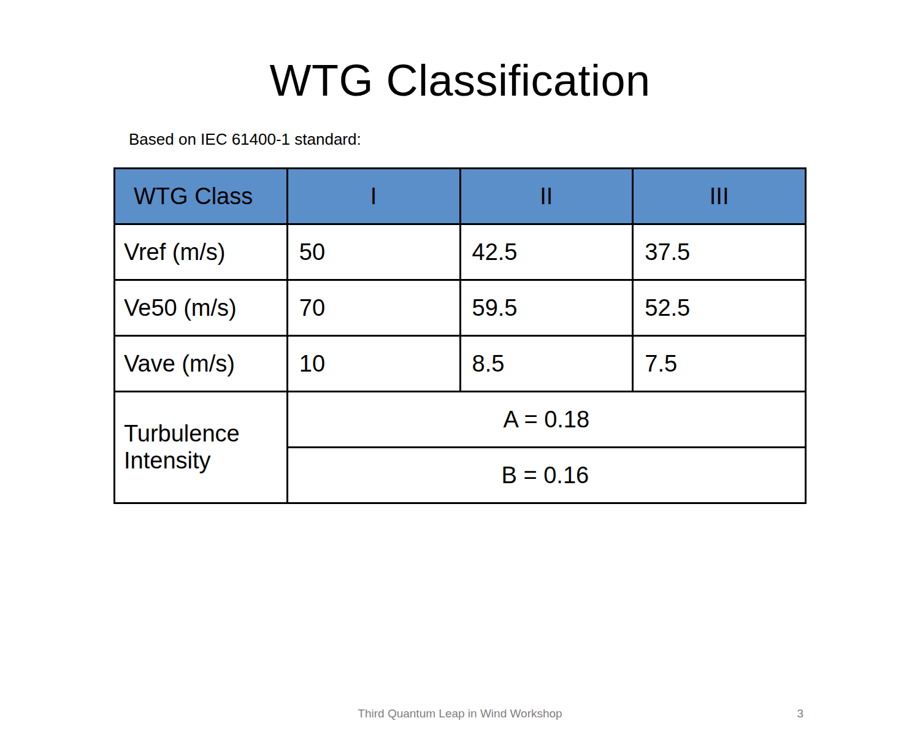WTG Classification
Based on IEC 61400-1 standard:
| WTG Class | I | II | III |
| --- | --- | --- | --- |
| Vref (m/s) | 50 | 42.5 | 37.5 |
| Ve50 (m/s) | 70 | 59.5 | 52.5 |
| Vave (m/s) | 10 | 8.5 | 7.5 |
| Turbulence Intensity | A = 0.18 |
| B = 0.16 |
Third Quantum Leap in Wind Workshop
3